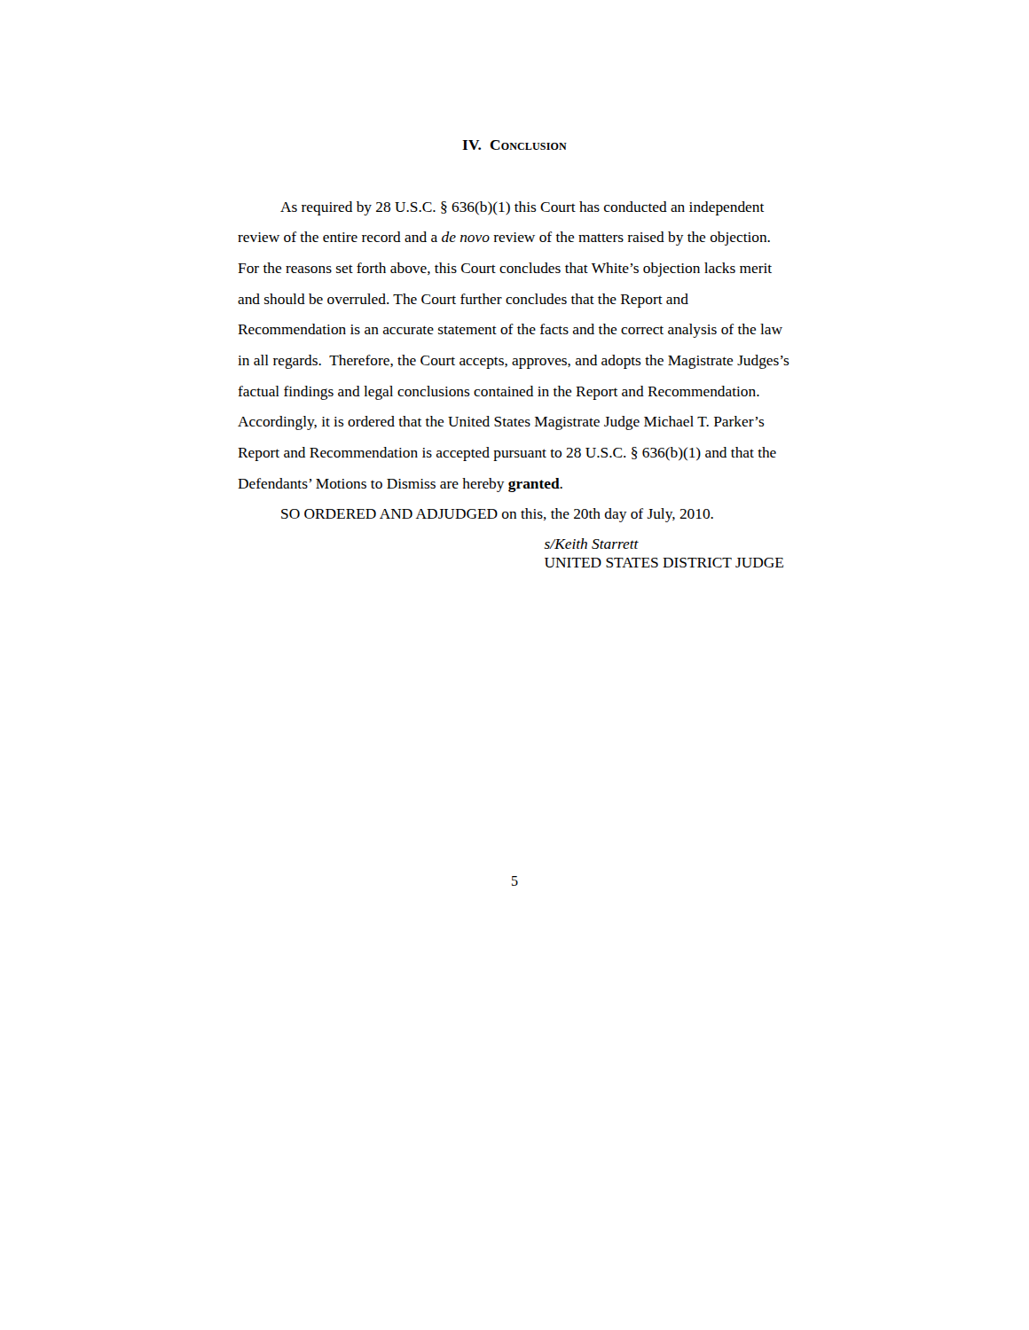IV. Conclusion
As required by 28 U.S.C. § 636(b)(1) this Court has conducted an independent review of the entire record and a de novo review of the matters raised by the objection. For the reasons set forth above, this Court concludes that White’s objection lacks merit and should be overruled. The Court further concludes that the Report and Recommendation is an accurate statement of the facts and the correct analysis of the law in all regards. Therefore, the Court accepts, approves, and adopts the Magistrate Judges’s factual findings and legal conclusions contained in the Report and Recommendation. Accordingly, it is ordered that the United States Magistrate Judge Michael T. Parker’s Report and Recommendation is accepted pursuant to 28 U.S.C. § 636(b)(1) and that the Defendants’ Motions to Dismiss are hereby granted.
SO ORDERED AND ADJUDGED on this, the 20th day of July, 2010.
s/Keith Starrett
UNITED STATES DISTRICT JUDGE
5